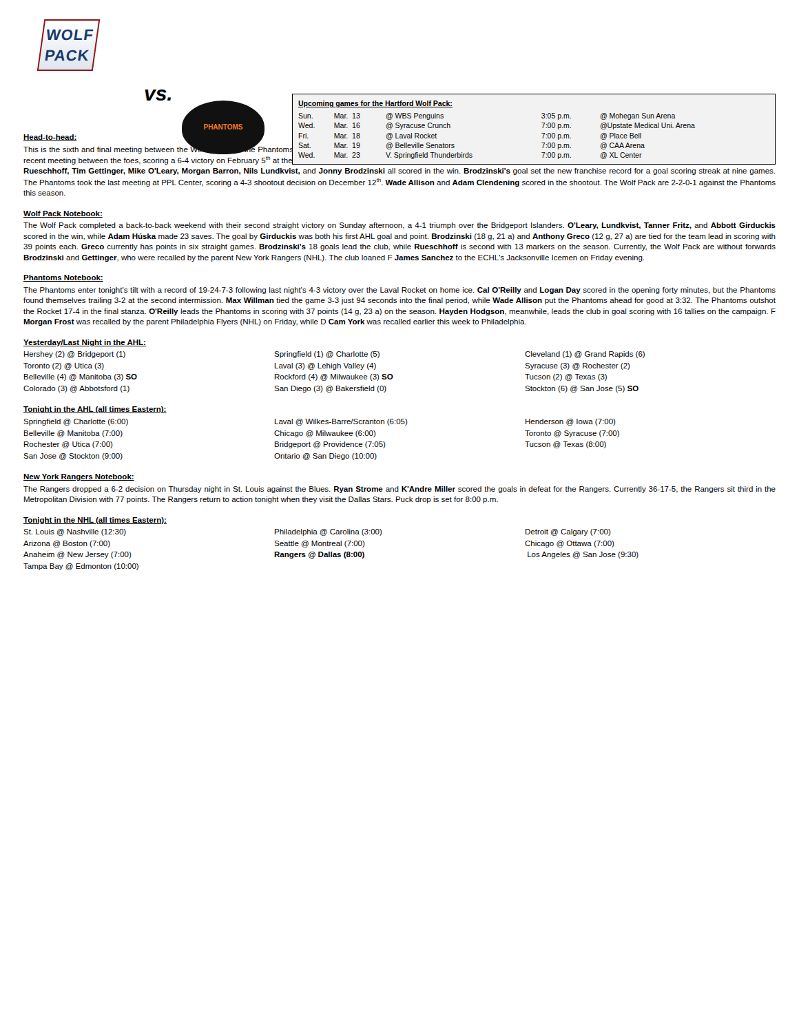WOLF
PACK
vs.
PHANTOMS
Upcoming games for the Hartford Wolf Pack:
| Sun. | Mar. 13 | @ WBS Penguins | 3:05 p.m. | @ Mohegan Sun Arena |
| Wed. | Mar. 16 | @ Syracuse Crunch | 7:00 p.m. | @Upstate Medical Uni. Arena |
| Fri. | Mar. 18 | @ Laval Rocket | 7:00 p.m. | @ Place Bell |
| Sat. | Mar. 19 | @ Belleville Senators | 7:00 p.m. | @ CAA Arena |
| Wed. | Mar. 23 | V. Springfield Thunderbirds | 7:00 p.m. | @ XL Center |
Head-to-head:
This is the sixth and final meeting between the Wolf Pack and the Phantoms during the 2021-22 regular season. It is the third and final trip for the Pack to the PPL Center in Allentown. The Wolf Pack took the most recent meeting between the foes, scoring a 6-4 victory on February 5th at the XL Center. Hartford trailed 2-0 after the first period but scored five times in the middle stanza to collect a lead they would not lose. Austin Rueschhoff, Tim Gettinger, Mike O'Leary, Morgan Barron, Nils Lundkvist, and Jonny Brodzinski all scored in the win. Brodzinski's goal set the new franchise record for a goal scoring streak at nine games. The Phantoms took the last meeting at PPL Center, scoring a 4-3 shootout decision on December 12th. Wade Allison and Adam Clendening scored in the shootout. The Wolf Pack are 2-2-0-1 against the Phantoms this season.
Wolf Pack Notebook:
The Wolf Pack completed a back-to-back weekend with their second straight victory on Sunday afternoon, a 4-1 triumph over the Bridgeport Islanders. O'Leary, Lundkvist, Tanner Fritz, and Abbott Girduckis scored in the win, while Adam Húska made 23 saves. The goal by Girduckis was both his first AHL goal and point. Brodzinski (18 g, 21 a) and Anthony Greco (12 g, 27 a) are tied for the team lead in scoring with 39 points each. Greco currently has points in six straight games. Brodzinski's 18 goals lead the club, while Rueschhoff is second with 13 markers on the season. Currently, the Wolf Pack are without forwards Brodzinski and Gettinger, who were recalled by the parent New York Rangers (NHL). The club loaned F James Sanchez to the ECHL's Jacksonville Icemen on Friday evening.
Phantoms Notebook:
The Phantoms enter tonight's tilt with a record of 19-24-7-3 following last night's 4-3 victory over the Laval Rocket on home ice. Cal O'Reilly and Logan Day scored in the opening forty minutes, but the Phantoms found themselves trailing 3-2 at the second intermission. Max Willman tied the game 3-3 just 94 seconds into the final period, while Wade Allison put the Phantoms ahead for good at 3:32. The Phantoms outshot the Rocket 17-4 in the final stanza. O'Reilly leads the Phantoms in scoring with 37 points (14 g, 23 a) on the season. Hayden Hodgson, meanwhile, leads the club in goal scoring with 16 tallies on the campaign. F Morgan Frost was recalled by the parent Philadelphia Flyers (NHL) on Friday, while D Cam York was recalled earlier this week to Philadelphia.
Yesterday/Last Night in the AHL:
| Hershey (2) @ Bridgeport (1) | Springfield (1) @ Charlotte (5) | Cleveland (1) @ Grand Rapids (6) |
| Toronto (2) @ Utica (3) | Laval (3) @ Lehigh Valley (4) | Syracuse (3) @ Rochester (2) |
| Belleville (4) @ Manitoba (3) SO | Rockford (4) @ Milwaukee (3) SO | Tucson (2) @ Texas (3) |
| Colorado (3) @ Abbotsford (1) | San Diego (3) @ Bakersfield (0) | Stockton (6) @ San Jose (5) SO |
Tonight in the AHL (all times Eastern):
| Springfield @ Charlotte (6:00) | Laval @ Wilkes-Barre/Scranton (6:05) | Henderson @ Iowa (7:00) |
| Belleville @ Manitoba (7:00) | Chicago @ Milwaukee (6:00) | Toronto @ Syracuse (7:00) |
| Rochester @ Utica (7:00) | Bridgeport @ Providence (7:05) | Tucson @ Texas (8:00) |
| San Jose @ Stockton (9:00) | Ontario @ San Diego (10:00) | |
New York Rangers Notebook:
The Rangers dropped a 6-2 decision on Thursday night in St. Louis against the Blues. Ryan Strome and K'Andre Miller scored the goals in defeat for the Rangers. Currently 36-17-5, the Rangers sit third in the Metropolitan Division with 77 points. The Rangers return to action tonight when they visit the Dallas Stars. Puck drop is set for 8:00 p.m.
Tonight in the NHL (all times Eastern):
| St. Louis @ Nashville (12:30) | Philadelphia @ Carolina (3:00) | Detroit @ Calgary (7:00) |
| Arizona @ Boston (7:00) | Seattle @ Montreal (7:00) | Chicago @ Ottawa (7:00) |
| Anaheim @ New Jersey (7:00) | Rangers @ Dallas (8:00) | Los Angeles @ San Jose (9:30) |
| Tampa Bay @ Edmonton (10:00) | | |